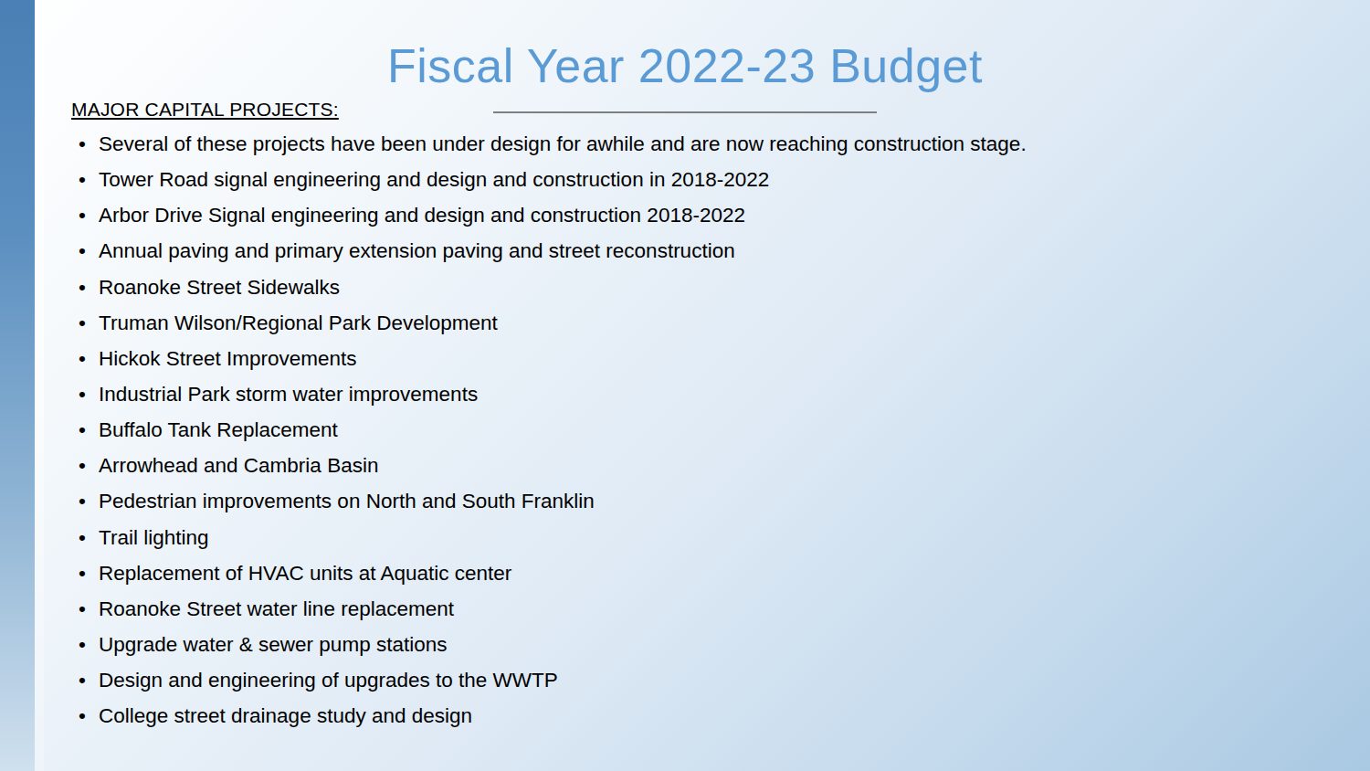Fiscal Year 2022-23 Budget
MAJOR CAPITAL PROJECTS:
Several of these projects have been under design for awhile and are now reaching construction stage.
Tower Road signal engineering and design and construction in 2018-2022
Arbor Drive Signal engineering and design and construction 2018-2022
Annual paving and primary extension paving and street reconstruction
Roanoke Street Sidewalks
Truman Wilson/Regional Park Development
Hickok Street Improvements
Industrial Park storm water improvements
Buffalo Tank Replacement
Arrowhead and Cambria Basin
Pedestrian improvements on North and South Franklin
Trail lighting
Replacement of HVAC units at Aquatic center
Roanoke Street water line replacement
Upgrade water & sewer pump stations
Design and engineering of upgrades to the WWTP
College street drainage study and design